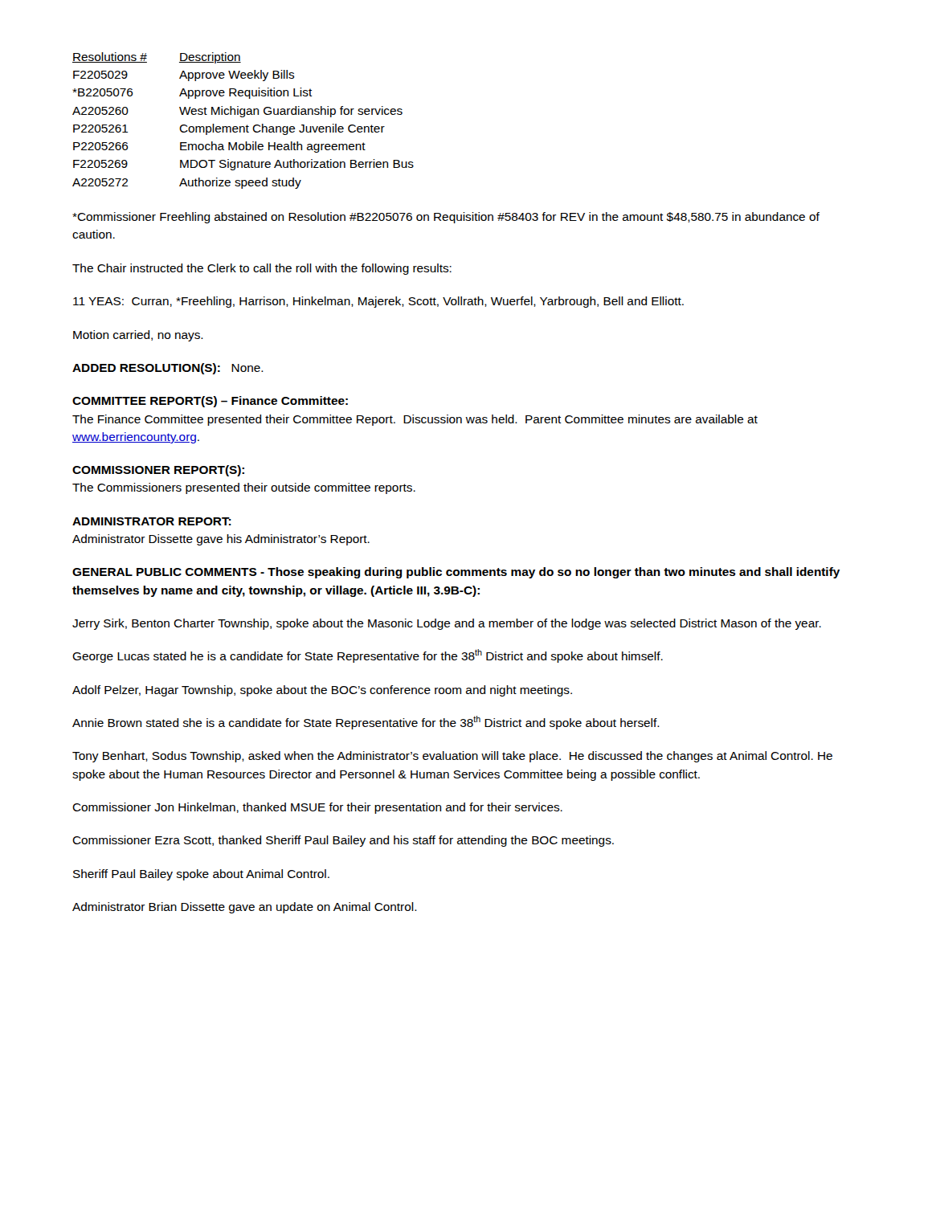| Resolutions # | Description |
| --- | --- |
| F2205029 | Approve Weekly Bills |
| *B2205076 | Approve Requisition List |
| A2205260 | West Michigan Guardianship for services |
| P2205261 | Complement Change Juvenile Center |
| P2205266 | Emocha Mobile Health agreement |
| F2205269 | MDOT Signature Authorization Berrien Bus |
| A2205272 | Authorize speed study |
*Commissioner Freehling abstained on Resolution #B2205076 on Requisition #58403 for REV in the amount $48,580.75 in abundance of caution.
The Chair instructed the Clerk to call the roll with the following results:
11 YEAS: Curran, *Freehling, Harrison, Hinkelman, Majerek, Scott, Vollrath, Wuerfel, Yarbrough, Bell and Elliott.
Motion carried, no nays.
ADDED RESOLUTION(S): None.
COMMITTEE REPORT(S) – Finance Committee:
The Finance Committee presented their Committee Report. Discussion was held. Parent Committee minutes are available at www.berriencounty.org.
COMMISSIONER REPORT(S):
The Commissioners presented their outside committee reports.
ADMINISTRATOR REPORT:
Administrator Dissette gave his Administrator’s Report.
GENERAL PUBLIC COMMENTS - Those speaking during public comments may do so no longer than two minutes and shall identify themselves by name and city, township, or village. (Article III, 3.9B-C):
Jerry Sirk, Benton Charter Township, spoke about the Masonic Lodge and a member of the lodge was selected District Mason of the year.
George Lucas stated he is a candidate for State Representative for the 38th District and spoke about himself.
Adolf Pelzer, Hagar Township, spoke about the BOC’s conference room and night meetings.
Annie Brown stated she is a candidate for State Representative for the 38th District and spoke about herself.
Tony Benhart, Sodus Township, asked when the Administrator’s evaluation will take place. He discussed the changes at Animal Control. He spoke about the Human Resources Director and Personnel & Human Services Committee being a possible conflict.
Commissioner Jon Hinkelman, thanked MSUE for their presentation and for their services.
Commissioner Ezra Scott, thanked Sheriff Paul Bailey and his staff for attending the BOC meetings.
Sheriff Paul Bailey spoke about Animal Control.
Administrator Brian Dissette gave an update on Animal Control.